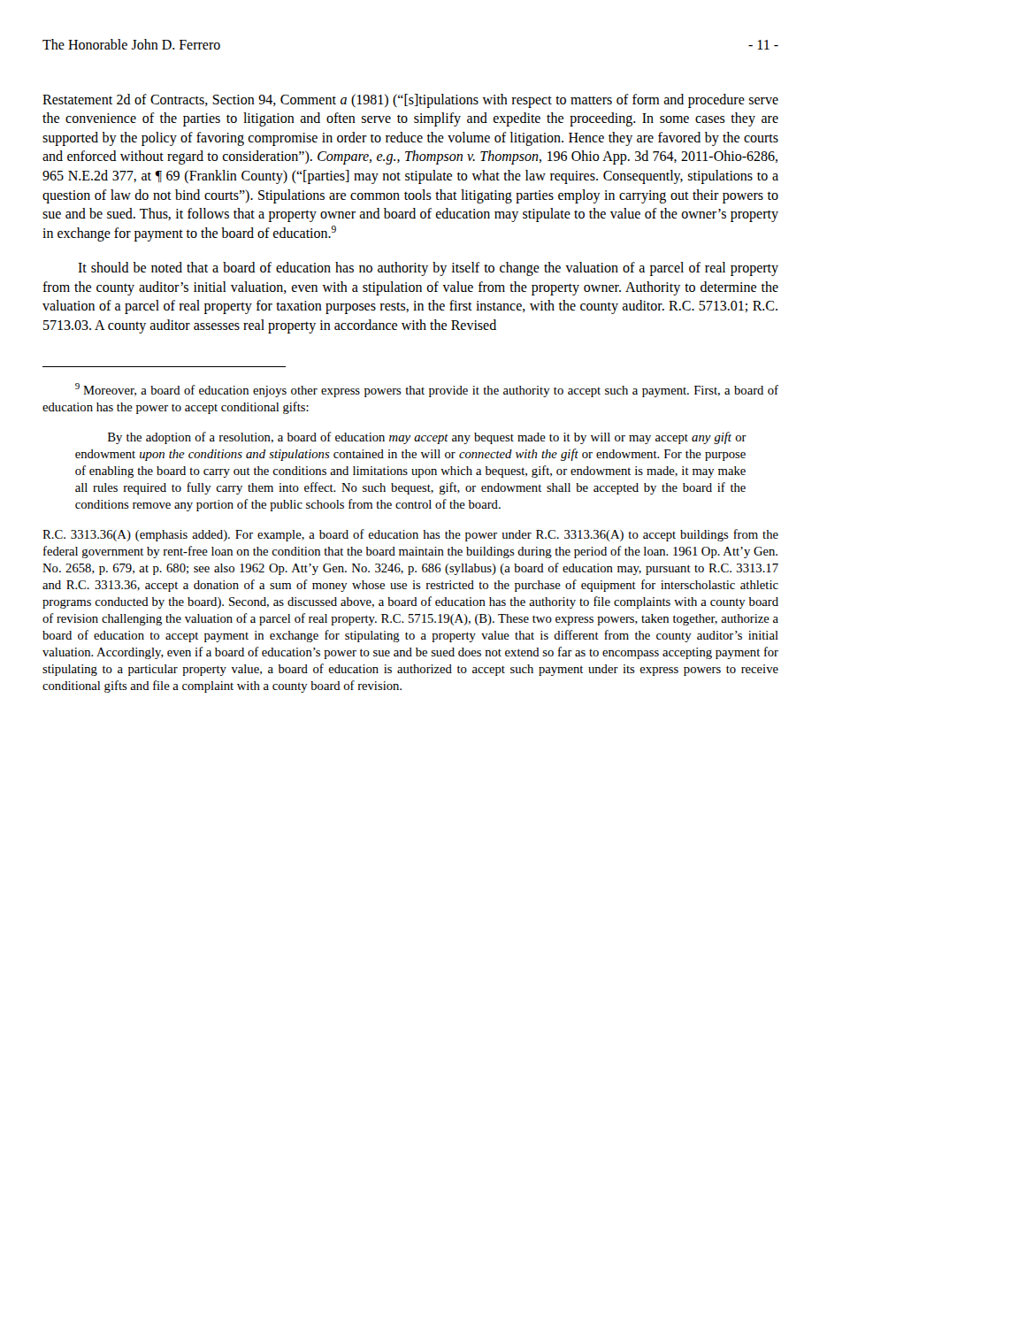The Honorable John D. Ferrero - 11 -
Restatement 2d of Contracts, Section 94, Comment a (1981) (“[s]tipulations with respect to matters of form and procedure serve the convenience of the parties to litigation and often serve to simplify and expedite the proceeding. In some cases they are supported by the policy of favoring compromise in order to reduce the volume of litigation. Hence they are favored by the courts and enforced without regard to consideration”). Compare, e.g., Thompson v. Thompson, 196 Ohio App. 3d 764, 2011-Ohio-6286, 965 N.E.2d 377, at ¶ 69 (Franklin County) (“[parties] may not stipulate to what the law requires. Consequently, stipulations to a question of law do not bind courts”). Stipulations are common tools that litigating parties employ in carrying out their powers to sue and be sued. Thus, it follows that a property owner and board of education may stipulate to the value of the owner’s property in exchange for payment to the board of education.9
It should be noted that a board of education has no authority by itself to change the valuation of a parcel of real property from the county auditor’s initial valuation, even with a stipulation of value from the property owner. Authority to determine the valuation of a parcel of real property for taxation purposes rests, in the first instance, with the county auditor. R.C. 5713.01; R.C. 5713.03. A county auditor assesses real property in accordance with the Revised
9 Moreover, a board of education enjoys other express powers that provide it the authority to accept such a payment. First, a board of education has the power to accept conditional gifts:
By the adoption of a resolution, a board of education may accept any bequest made to it by will or may accept any gift or endowment upon the conditions and stipulations contained in the will or connected with the gift or endowment. For the purpose of enabling the board to carry out the conditions and limitations upon which a bequest, gift, or endowment is made, it may make all rules required to fully carry them into effect. No such bequest, gift, or endowment shall be accepted by the board if the conditions remove any portion of the public schools from the control of the board.
R.C. 3313.36(A) (emphasis added). For example, a board of education has the power under R.C. 3313.36(A) to accept buildings from the federal government by rent-free loan on the condition that the board maintain the buildings during the period of the loan. 1961 Op. Att’y Gen. No. 2658, p. 679, at p. 680; see also 1962 Op. Att’y Gen. No. 3246, p. 686 (syllabus) (a board of education may, pursuant to R.C. 3313.17 and R.C. 3313.36, accept a donation of a sum of money whose use is restricted to the purchase of equipment for interscholastic athletic programs conducted by the board). Second, as discussed above, a board of education has the authority to file complaints with a county board of revision challenging the valuation of a parcel of real property. R.C. 5715.19(A), (B). These two express powers, taken together, authorize a board of education to accept payment in exchange for stipulating to a property value that is different from the county auditor’s initial valuation. Accordingly, even if a board of education’s power to sue and be sued does not extend so far as to encompass accepting payment for stipulating to a particular property value, a board of education is authorized to accept such payment under its express powers to receive conditional gifts and file a complaint with a county board of revision.